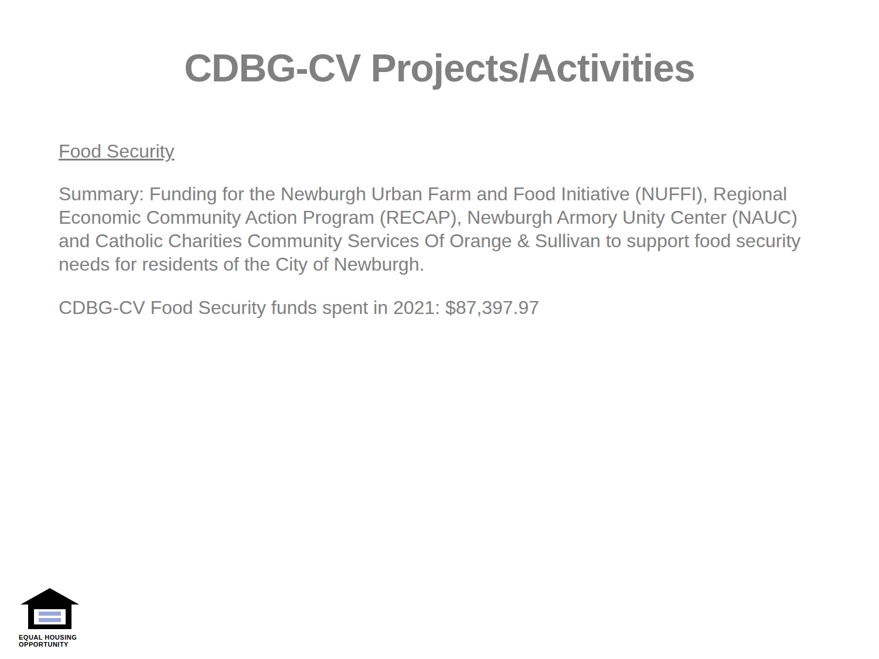CDBG-CV Projects/Activities
Food Security
Summary: Funding for the Newburgh Urban Farm and Food Initiative (NUFFI), Regional Economic Community Action Program (RECAP), Newburgh Armory Unity Center (NAUC) and Catholic Charities Community Services Of Orange & Sullivan to support food security needs for residents of the City of Newburgh.
CDBG-CV Food Security funds spent in 2021: $87,397.97
EQUAL HOUSING
OPPORTUNITY